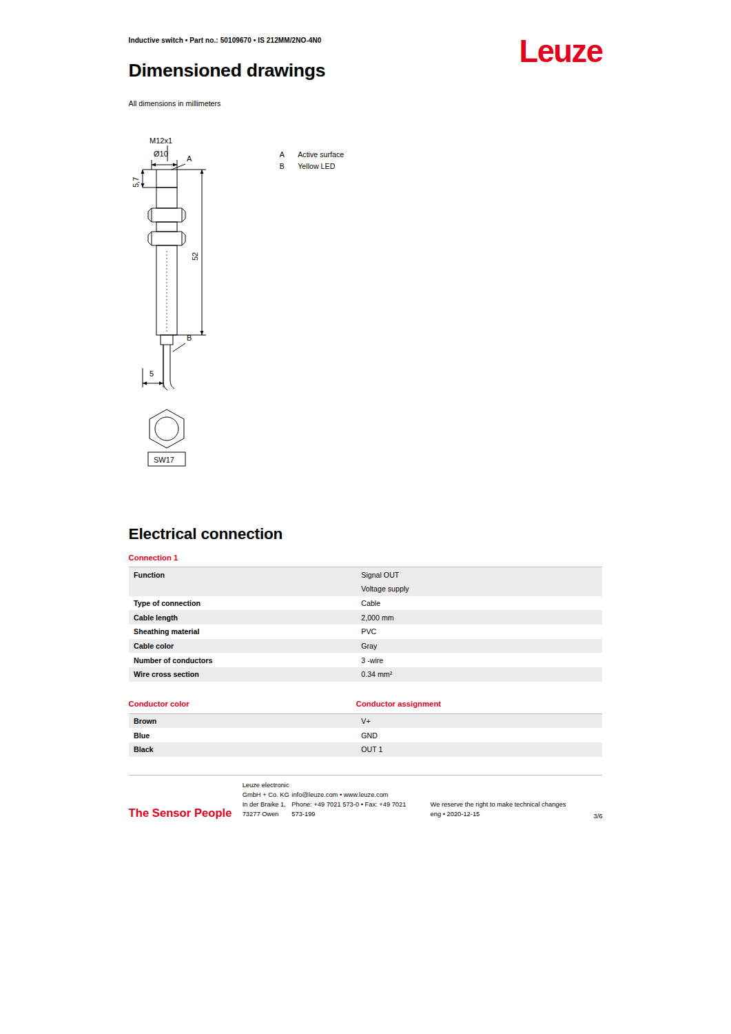Inductive switch • Part no.: 50109670 • IS 212MM/2NO-4N0
Dimensioned drawings
Leuze
All dimensions in millimeters
| A | Active surface |
| B | Yellow LED |
M12x1 Ø10 A 5,7 52 B 5 SW17
Electrical connection
Connection 1
| Function | Signal OUT |
| | Voltage supply |
| Type of connection | Cable |
| Cable length | 2,000 mm |
| Sheathing material | PVC |
| Cable color | Gray |
| Number of conductors | 3 -wire |
| Wire cross section | 0.34 mm² |
Conductor color
Conductor assignment
| Brown | V+ |
| Blue | GND |
| Black | OUT 1 |
The Sensor People Leuze electronic GmbH + Co. KG
In der Braike 1, 73277 Owen
info@leuze.com • www.leuze.com
Phone: +49 7021 573-0 • Fax: +49 7021 573-199
We reserve the right to make technical changes
eng • 2020-12-15
3/6